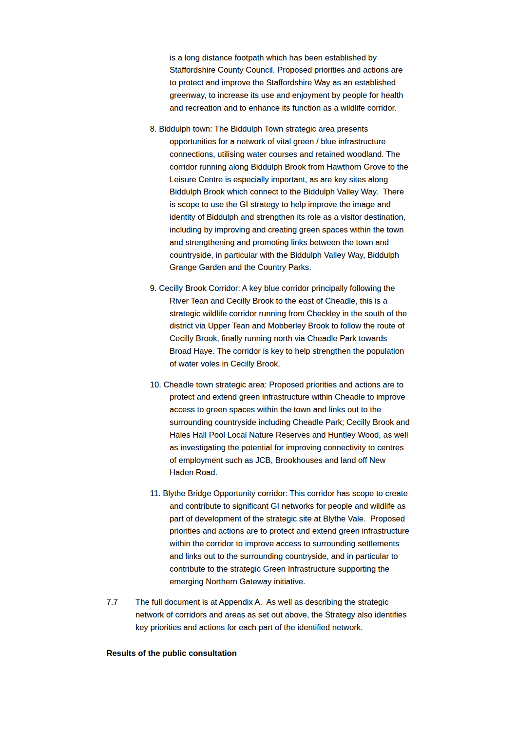is a long distance footpath which has been established by Staffordshire County Council. Proposed priorities and actions are to protect and improve the Staffordshire Way as an established greenway, to increase its use and enjoyment by people for health and recreation and to enhance its function as a wildlife corridor.
8. Biddulph town: The Biddulph Town strategic area presents opportunities for a network of vital green / blue infrastructure connections, utilising water courses and retained woodland. The corridor running along Biddulph Brook from Hawthorn Grove to the Leisure Centre is especially important, as are key sites along Biddulph Brook which connect to the Biddulph Valley Way. There is scope to use the GI strategy to help improve the image and identity of Biddulph and strengthen its role as a visitor destination, including by improving and creating green spaces within the town and strengthening and promoting links between the town and countryside, in particular with the Biddulph Valley Way, Biddulph Grange Garden and the Country Parks.
9. Cecilly Brook Corridor: A key blue corridor principally following the River Tean and Cecilly Brook to the east of Cheadle, this is a strategic wildlife corridor running from Checkley in the south of the district via Upper Tean and Mobberley Brook to follow the route of Cecilly Brook, finally running north via Cheadle Park towards Broad Haye. The corridor is key to help strengthen the population of water voles in Cecilly Brook.
10. Cheadle town strategic area: Proposed priorities and actions are to protect and extend green infrastructure within Cheadle to improve access to green spaces within the town and links out to the surrounding countryside including Cheadle Park; Cecilly Brook and Hales Hall Pool Local Nature Reserves and Huntley Wood, as well as investigating the potential for improving connectivity to centres of employment such as JCB, Brookhouses and land off New Haden Road.
11. Blythe Bridge Opportunity corridor: This corridor has scope to create and contribute to significant GI networks for people and wildlife as part of development of the strategic site at Blythe Vale. Proposed priorities and actions are to protect and extend green infrastructure within the corridor to improve access to surrounding settlements and links out to the surrounding countryside, and in particular to contribute to the strategic Green Infrastructure supporting the emerging Northern Gateway initiative.
7.7
The full document is at Appendix A. As well as describing the strategic network of corridors and areas as set out above, the Strategy also identifies key priorities and actions for each part of the identified network.
Results of the public consultation